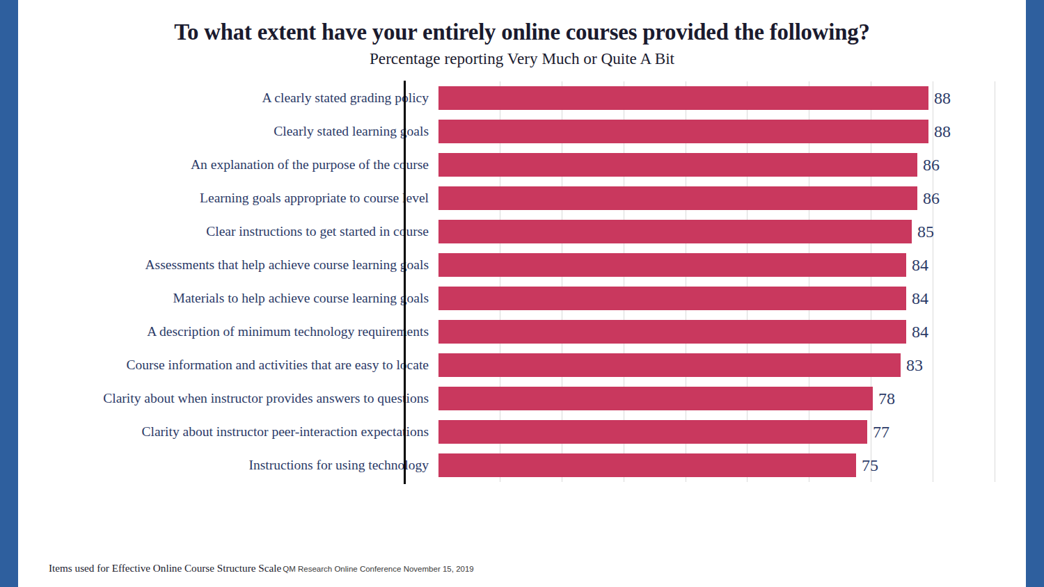To what extent have your entirely online courses provided the following?
Percentage reporting Very Much or Quite A Bit
A clearly stated grading policy
88
Clearly stated learning goals
88
An explanation of the purpose of the course
86
Learning goals appropriate to course level
86
Clear instructions to get started in course
85
Assessments that help achieve course learning goals
84
Materials to help achieve course learning goals
84
A description of minimum technology requirements
84
Course information and activities that are easy to locate
83
Clarity about when instructor provides answers to questions
78
Clarity about instructor peer-interaction expectations
77
Instructions for using technology
75
Items used for Effective Online Course Structure ScaleQM Research Online Conference November 15, 2019